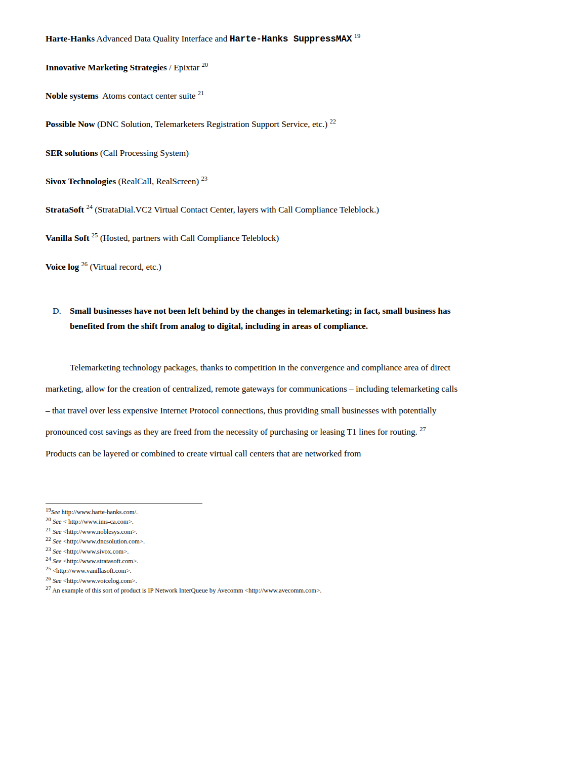Harte-Hanks Advanced Data Quality Interface and Harte-Hanks SuppressMAX 19
Innovative Marketing Strategies / Epixtar 20
Noble systems Atoms contact center suite 21
Possible Now (DNC Solution, Telemarketers Registration Support Service, etc.) 22
SER solutions (Call Processing System)
Sivox Technologies (RealCall, RealScreen) 23
StrataSoft 24 (StrataDial.VC2 Virtual Contact Center, layers with Call Compliance Teleblock.)
Vanilla Soft 25 (Hosted, partners with Call Compliance Teleblock)
Voice log 26 (Virtual record, etc.)
D. Small businesses have not been left behind by the changes in telemarketing; in fact, small business has benefited from the shift from analog to digital, including in areas of compliance.
Telemarketing technology packages, thanks to competition in the convergence and compliance area of direct marketing, allow for the creation of centralized, remote gateways for communications – including telemarketing calls – that travel over less expensive Internet Protocol connections, thus providing small businesses with potentially pronounced cost savings as they are freed from the necessity of purchasing or leasing T1 lines for routing. 27 Products can be layered or combined to create virtual call centers that are networked from
19See http://www.harte-hanks.com/.
20 See < http://www.ims-ca.com>.
21 See <http://www.noblesys.com>.
22 See <http://www.dncsolution.com>.
23 See <http://www.sivox.com>.
24 See <http://www.stratasoft.com>.
25 <http://www.vanillasoft.com>.
26 See <http://www.voicelog.com>.
27 An example of this sort of product is IP Network InterQueue by Avecomm <http://www.avecomm.com>.